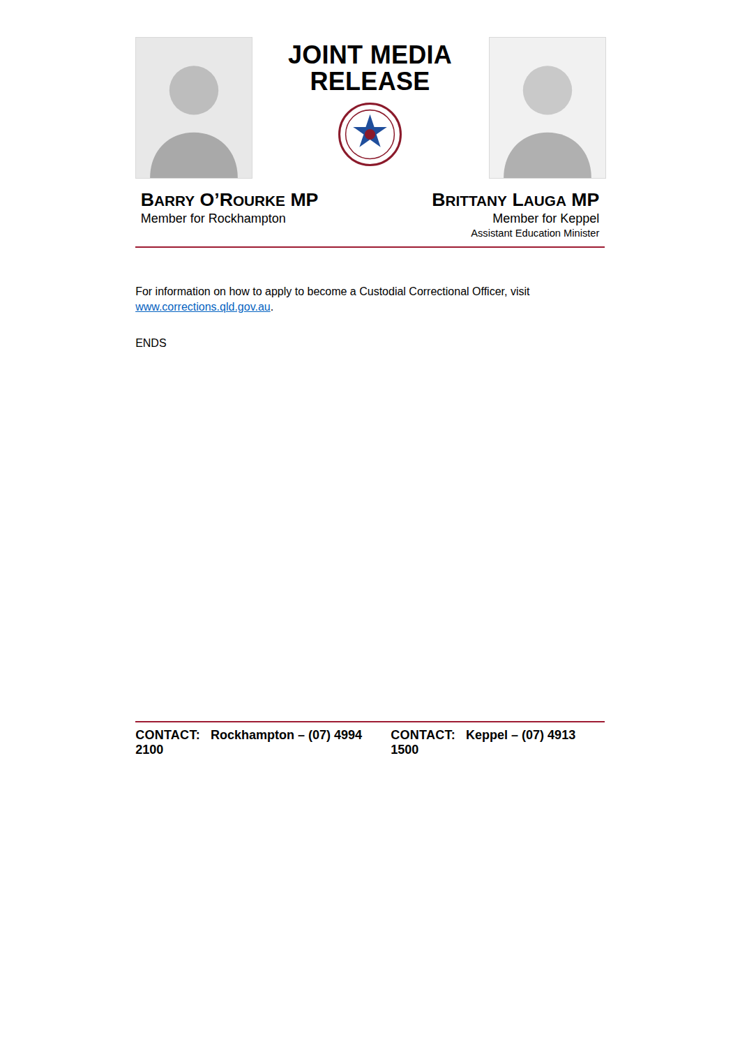JOINT MEDIA RELEASE
BARRY O’ROURKE MP
Member for Rockhampton
BRITTANY LAUGA MP
Member for Keppel
Assistant Education Minister
For information on how to apply to become a Custodial Correctional Officer, visit www.corrections.qld.gov.au.
ENDS
CONTACT: Rockhampton – (07) 4994 2100
CONTACT: Keppel – (07) 4913 1500